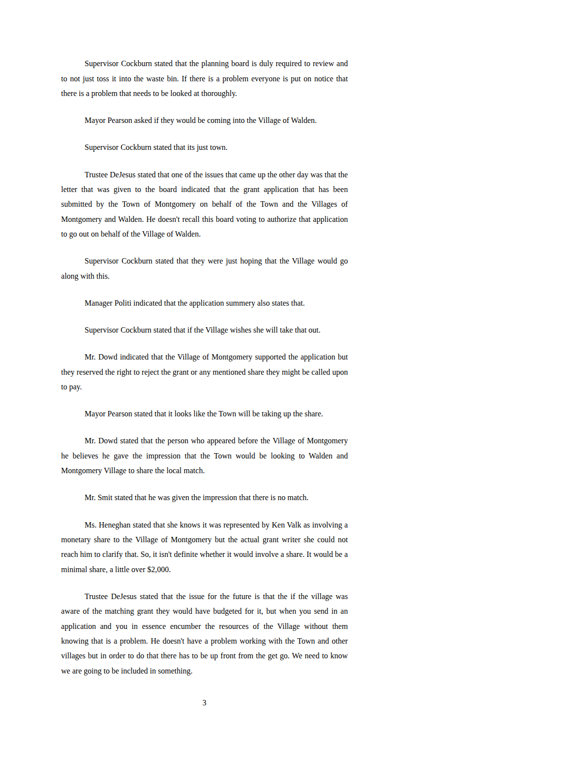Supervisor Cockburn stated that the planning board is duly required to review and to not just toss it into the waste bin. If there is a problem everyone is put on notice that there is a problem that needs to be looked at thoroughly.
Mayor Pearson asked if they would be coming into the Village of Walden.
Supervisor Cockburn stated that its just town.
Trustee DeJesus stated that one of the issues that came up the other day was that the letter that was given to the board indicated that the grant application that has been submitted by the Town of Montgomery on behalf of the Town and the Villages of Montgomery and Walden. He doesn't recall this board voting to authorize that application to go out on behalf of the Village of Walden.
Supervisor Cockburn stated that they were just hoping that the Village would go along with this.
Manager Politi indicated that the application summery also states that.
Supervisor Cockburn stated that if the Village wishes she will take that out.
Mr. Dowd indicated that the Village of Montgomery supported the application but they reserved the right to reject the grant or any mentioned share they might be called upon to pay.
Mayor Pearson stated that it looks like the Town will be taking up the share.
Mr. Dowd stated that the person who appeared before the Village of Montgomery he believes he gave the impression that the Town would be looking to Walden and Montgomery Village to share the local match.
Mr. Smit stated that he was given the impression that there is no match.
Ms. Heneghan stated that she knows it was represented by Ken Valk as involving a monetary share to the Village of Montgomery but the actual grant writer she could not reach him to clarify that. So, it isn't definite whether it would involve a share. It would be a minimal share, a little over $2,000.
Trustee DeJesus stated that the issue for the future is that the if the village was aware of the matching grant they would have budgeted for it, but when you send in an application and you in essence encumber the resources of the Village without them knowing that is a problem. He doesn't have a problem working with the Town and other villages but in order to do that there has to be up front from the get go. We need to know we are going to be included in something.
3